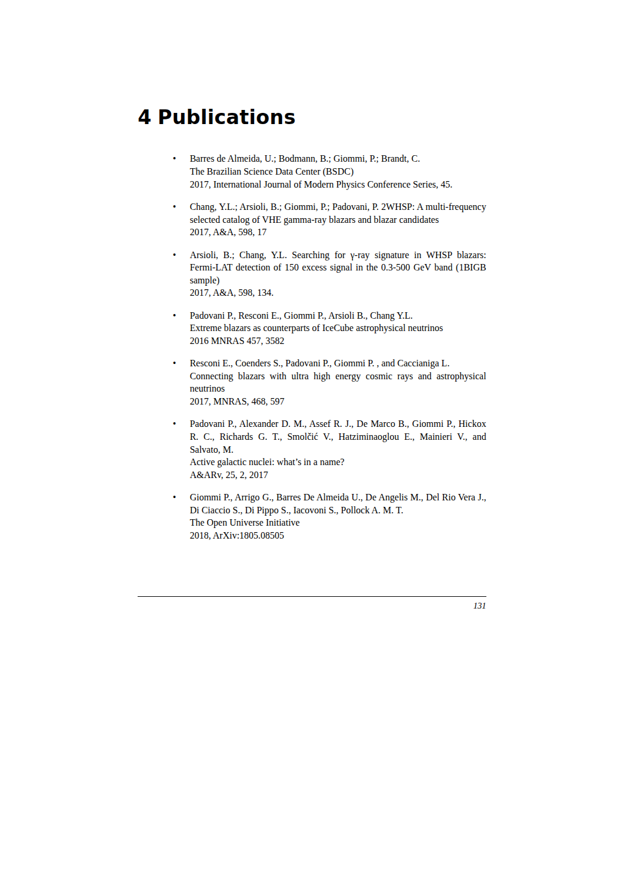4 Publications
Barres de Almeida, U.; Bodmann, B.; Giommi, P.; Brandt, C. The Brazilian Science Data Center (BSDC) 2017, International Journal of Modern Physics Conference Series, 45.
Chang, Y.L.; Arsioli, B.; Giommi, P.; Padovani, P. 2WHSP: A multi-frequency selected catalog of VHE gamma-ray blazars and blazar candidates 2017, A&A, 598, 17
Arsioli, B.; Chang, Y.L. Searching for γ-ray signature in WHSP blazars: Fermi-LAT detection of 150 excess signal in the 0.3-500 GeV band (1BIGB sample) 2017, A&A, 598, 134.
Padovani P., Resconi E., Giommi P., Arsioli B., Chang Y.L. Extreme blazars as counterparts of IceCube astrophysical neutrinos 2016 MNRAS 457, 3582
Resconi E., Coenders S., Padovani P., Giommi P. , and Caccianiga L. Connecting blazars with ultra high energy cosmic rays and astrophysical neutrinos 2017, MNRAS, 468, 597
Padovani P., Alexander D. M., Assef R. J., De Marco B., Giommi P., Hickox R. C., Richards G. T., Smolčić V., Hatziminaoglou E., Mainieri V., and Salvato, M. Active galactic nuclei: what’s in a name? A&ARv, 25, 2, 2017
Giommi P., Arrigo G., Barres De Almeida U., De Angelis M., Del Rio Vera J., Di Ciaccio S., Di Pippo S., Iacovoni S., Pollock A. M. T. The Open Universe Initiative 2018, ArXiv:1805.08505
131